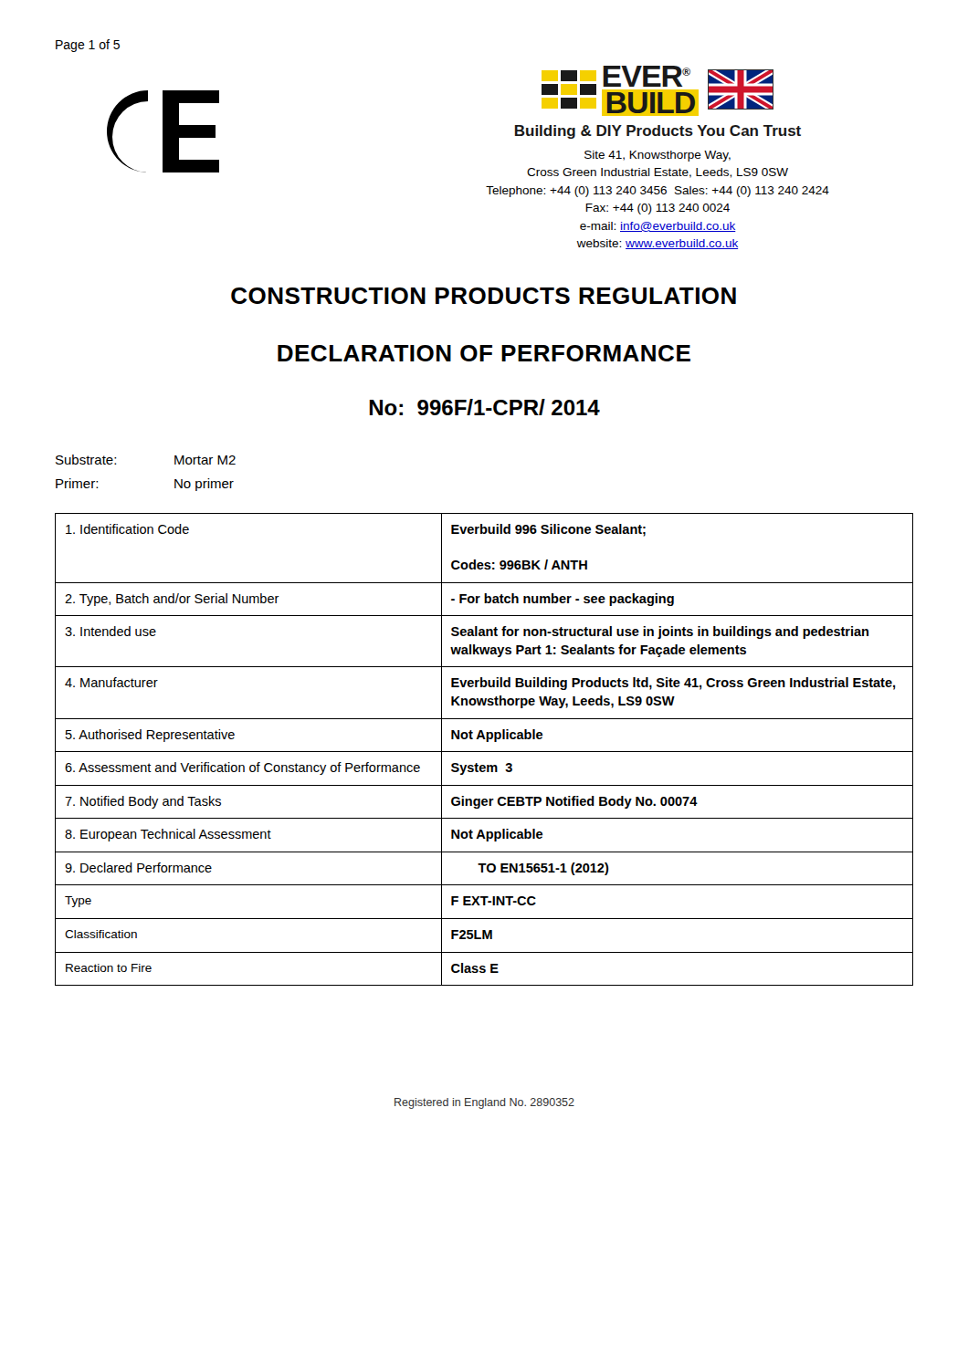Page 1 of 5
EVER® BUILD
Building & DIY Products You Can Trust
Site 41, Knowsthorpe Way,
Cross Green Industrial Estate, Leeds, LS9 0SW
Telephone: +44 (0) 113 240 3456 Sales: +44 (0) 113 240 2424
Fax: +44 (0) 113 240 0024
e-mail: info@everbuild.co.uk
website: www.everbuild.co.uk
CONSTRUCTION PRODUCTS REGULATION
DECLARATION OF PERFORMANCE
No: 996F/1-CPR/ 2014
Substrate: Mortar M2
Primer: No primer
| 1. Identification Code | Everbuild 996 Silicone Sealant; Codes: 996BK / ANTH |
| 2. Type, Batch and/or Serial Number | - For batch number - see packaging |
| 3. Intended use | Sealant for non-structural use in joints in buildings and pedestrian walkways Part 1: Sealants for Façade elements |
| 4. Manufacturer | Everbuild Building Products ltd, Site 41, Cross Green Industrial Estate, Knowsthorpe Way, Leeds, LS9 0SW |
| 5. Authorised Representative | Not Applicable |
| 6. Assessment and Verification of Constancy of Performance | System 3 |
| 7. Notified Body and Tasks | Ginger CEBTP Notified Body No. 00074 |
| 8. European Technical Assessment | Not Applicable |
| 9. Declared Performance | TO EN15651-1 (2012) |
| Type | F EXT-INT-CC |
| Classification | F25LM |
| Reaction to Fire | Class E |
Registered in England No. 2890352